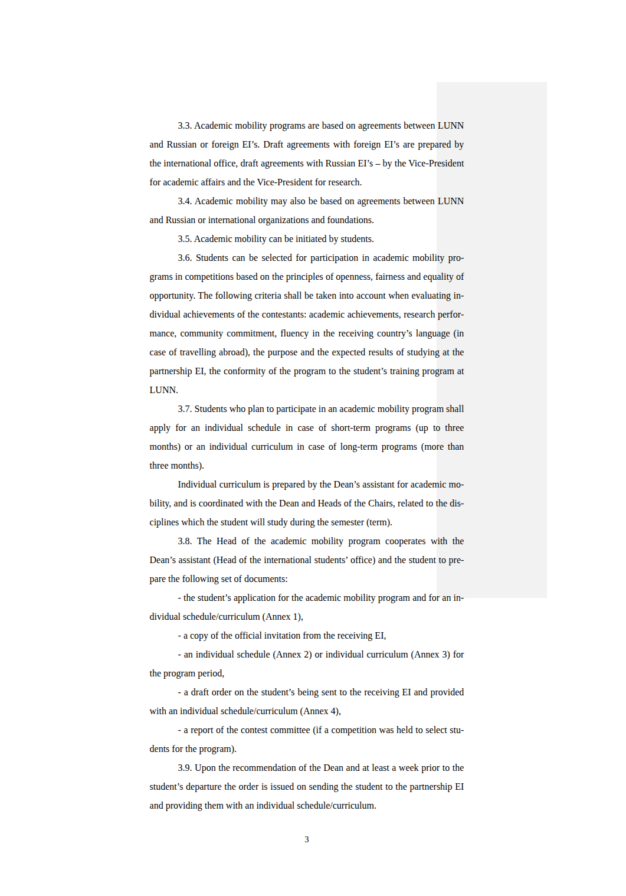3.3. Academic mobility programs are based on agreements between LUNN and Russian or foreign EI’s. Draft agreements with foreign EI’s are prepared by the international office, draft agreements with Russian EI’s – by the Vice-President for academic affairs and the Vice-President for research.
3.4. Academic mobility may also be based on agreements between LUNN and Russian or international organizations and foundations.
3.5. Academic mobility can be initiated by students.
3.6. Students can be selected for participation in academic mobility programs in competitions based on the principles of openness, fairness and equality of opportunity. The following criteria shall be taken into account when evaluating individual achievements of the contestants: academic achievements, research performance, community commitment, fluency in the receiving country’s language (in case of travelling abroad), the purpose and the expected results of studying at the partnership EI, the conformity of the program to the student’s training program at LUNN.
3.7. Students who plan to participate in an academic mobility program shall apply for an individual schedule in case of short-term programs (up to three months) or an individual curriculum in case of long-term programs (more than three months).
Individual curriculum is prepared by the Dean’s assistant for academic mobility, and is coordinated with the Dean and Heads of the Chairs, related to the disciplines which the student will study during the semester (term).
3.8. The Head of the academic mobility program cooperates with the Dean’s assistant (Head of the international students’ office) and the student to prepare the following set of documents:
- the student’s application for the academic mobility program and for an individual schedule/curriculum (Annex 1),
- a copy of the official invitation from the receiving EI,
- an individual schedule (Annex 2) or individual curriculum (Annex 3) for the program period,
- a draft order on the student’s being sent to the receiving EI and provided with an individual schedule/curriculum (Annex 4),
- a report of the contest committee (if a competition was held to select students for the program).
3.9. Upon the recommendation of the Dean and at least a week prior to the student’s departure the order is issued on sending the student to the partnership EI and providing them with an individual schedule/curriculum.
3